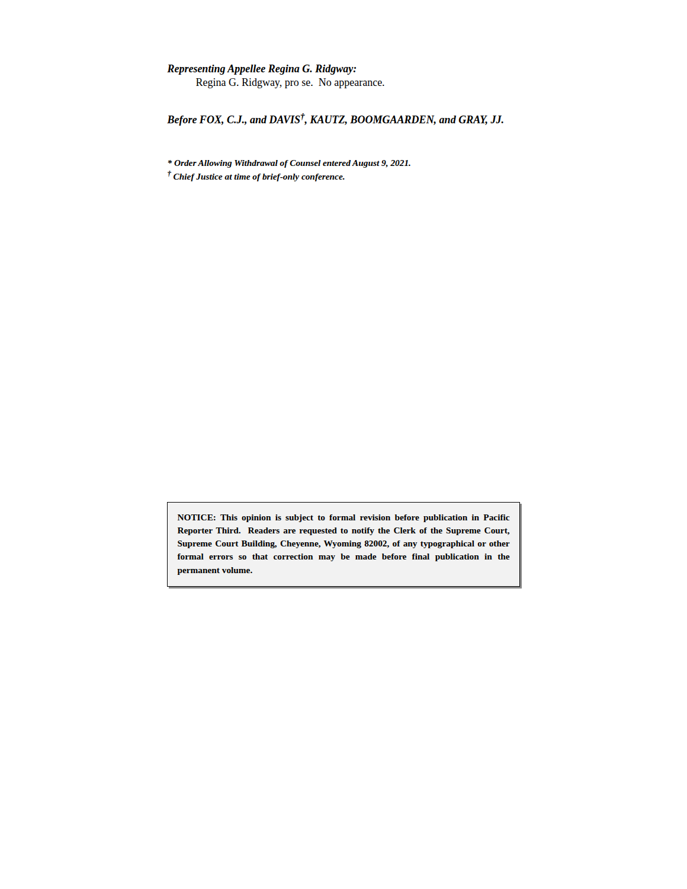Representing Appellee Regina G. Ridgway:
Regina G. Ridgway, pro se. No appearance.
Before FOX, C.J., and DAVIS†, KAUTZ, BOOMGAARDEN, and GRAY, JJ.
* Order Allowing Withdrawal of Counsel entered August 9, 2021.
† Chief Justice at time of brief-only conference.
NOTICE: This opinion is subject to formal revision before publication in Pacific Reporter Third. Readers are requested to notify the Clerk of the Supreme Court, Supreme Court Building, Cheyenne, Wyoming 82002, of any typographical or other formal errors so that correction may be made before final publication in the permanent volume.